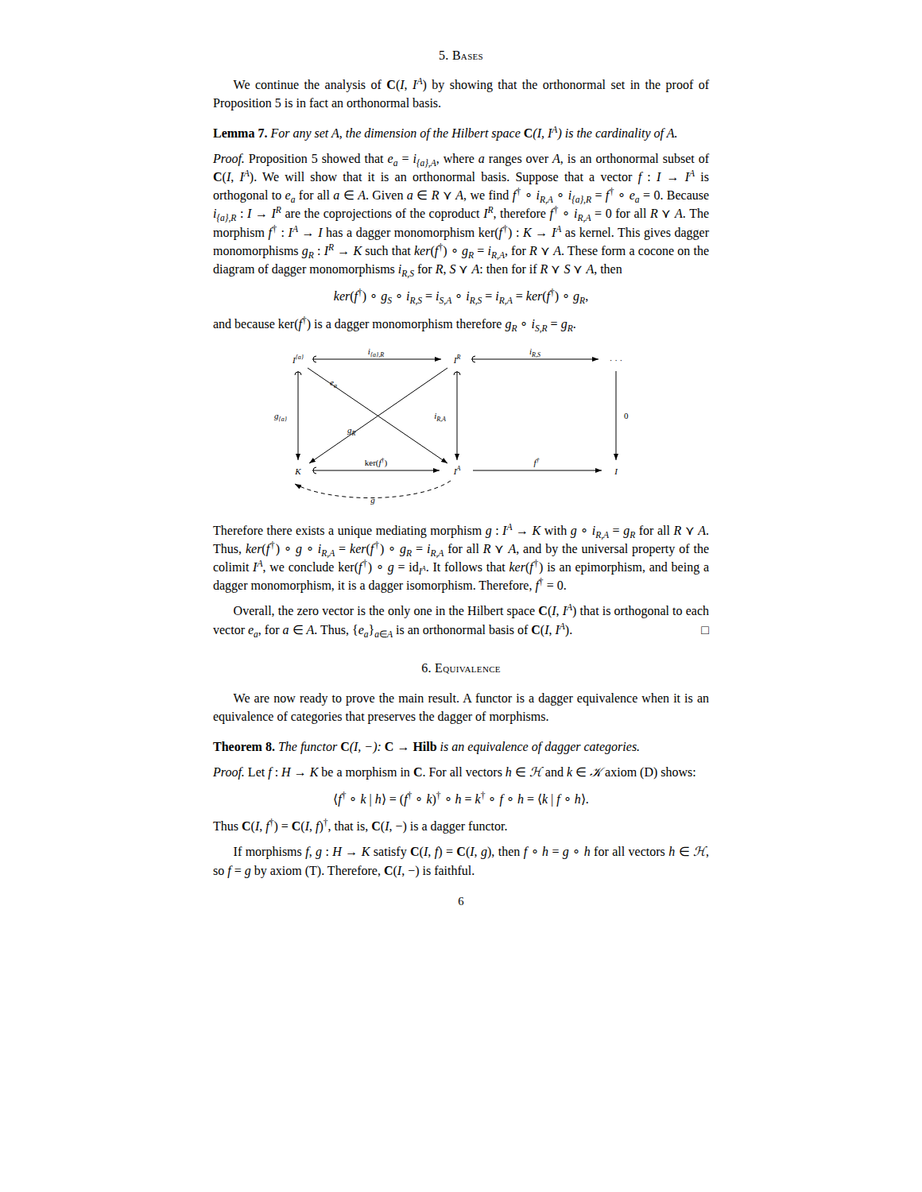5. Bases
We continue the analysis of C(I, IA) by showing that the orthonormal set in the proof of Proposition 5 is in fact an orthonormal basis.
Lemma 7. For any set A, the dimension of the Hilbert space C(I, IA) is the cardinality of A.
Proof. Proposition 5 showed that ea = i{a},A, where a ranges over A, is an orthonormal subset of C(I, IA). We will show that it is an orthonormal basis. Suppose that a vector f : I → IA is orthogonal to ea for all a ∈ A. Given a ∈ R ⋎ A, we find f† ∘ iR,A ∘ i{a},R = f† ∘ ea = 0. Because i{a},R : I → IR are the coprojections of the coproduct IR, therefore f† ∘ iR,A = 0 for all R ⋎ A. The morphism f† : IA → I has a dagger monomorphism ker(f†) : K → IA as kernel. This gives dagger monomorphisms gR : IR → K such that ker(f†) ∘ gR = iR,A, for R ⋎ A. These form a cocone on the diagram of dagger monomorphisms iR,S for R, S ⋎ A: then for if R ⋎ S ⋎ A, then
ker(f†) ∘ gS ∘ iR,S = iS,A ∘ iR,S = iR,A = ker(f†) ∘ gR,
and because ker(f†) is a dagger monomorphism therefore gR ∘ iS,R = gR.
I{a} IR · · · K IA I i{a},R iR,S ker(f†) f† g{a} iR,A 0 ea gR g
Therefore there exists a unique mediating morphism g : IA → K with g ∘ iR,A = gR for all R ⋎ A. Thus, ker(f†) ∘ g ∘ iR,A = ker(f†) ∘ gR = iR,A for all R ⋎ A, and by the universal property of the colimit IA, we conclude ker(f†) ∘ g = idIA. It follows that ker(f†) is an epimorphism, and being a dagger monomorphism, it is a dagger isomorphism. Therefore, f† = 0.
Overall, the zero vector is the only one in the Hilbert space C(I, IA) that is orthogonal to each vector ea, for a ∈ A. Thus, {ea}a∈A is an orthonormal basis of C(I, IA). □
6. Equivalence
We are now ready to prove the main result. A functor is a dagger equivalence when it is an equivalence of categories that preserves the dagger of morphisms.
Theorem 8. The functor C(I, −): C → Hilb is an equivalence of dagger categories.
Proof. Let f : H → K be a morphism in C. For all vectors h ∈ ℋ and k ∈ 𝒦 axiom (D) shows:
⟨f† ∘ k | h⟩ = (f† ∘ k)† ∘ h = k† ∘ f ∘ h = ⟨k | f ∘ h⟩.
Thus C(I, f†) = C(I, f)†, that is, C(I, −) is a dagger functor.
If morphisms f, g : H → K satisfy C(I, f) = C(I, g), then f ∘ h = g ∘ h for all vectors h ∈ ℋ, so f = g by axiom (T). Therefore, C(I, −) is faithful.
6